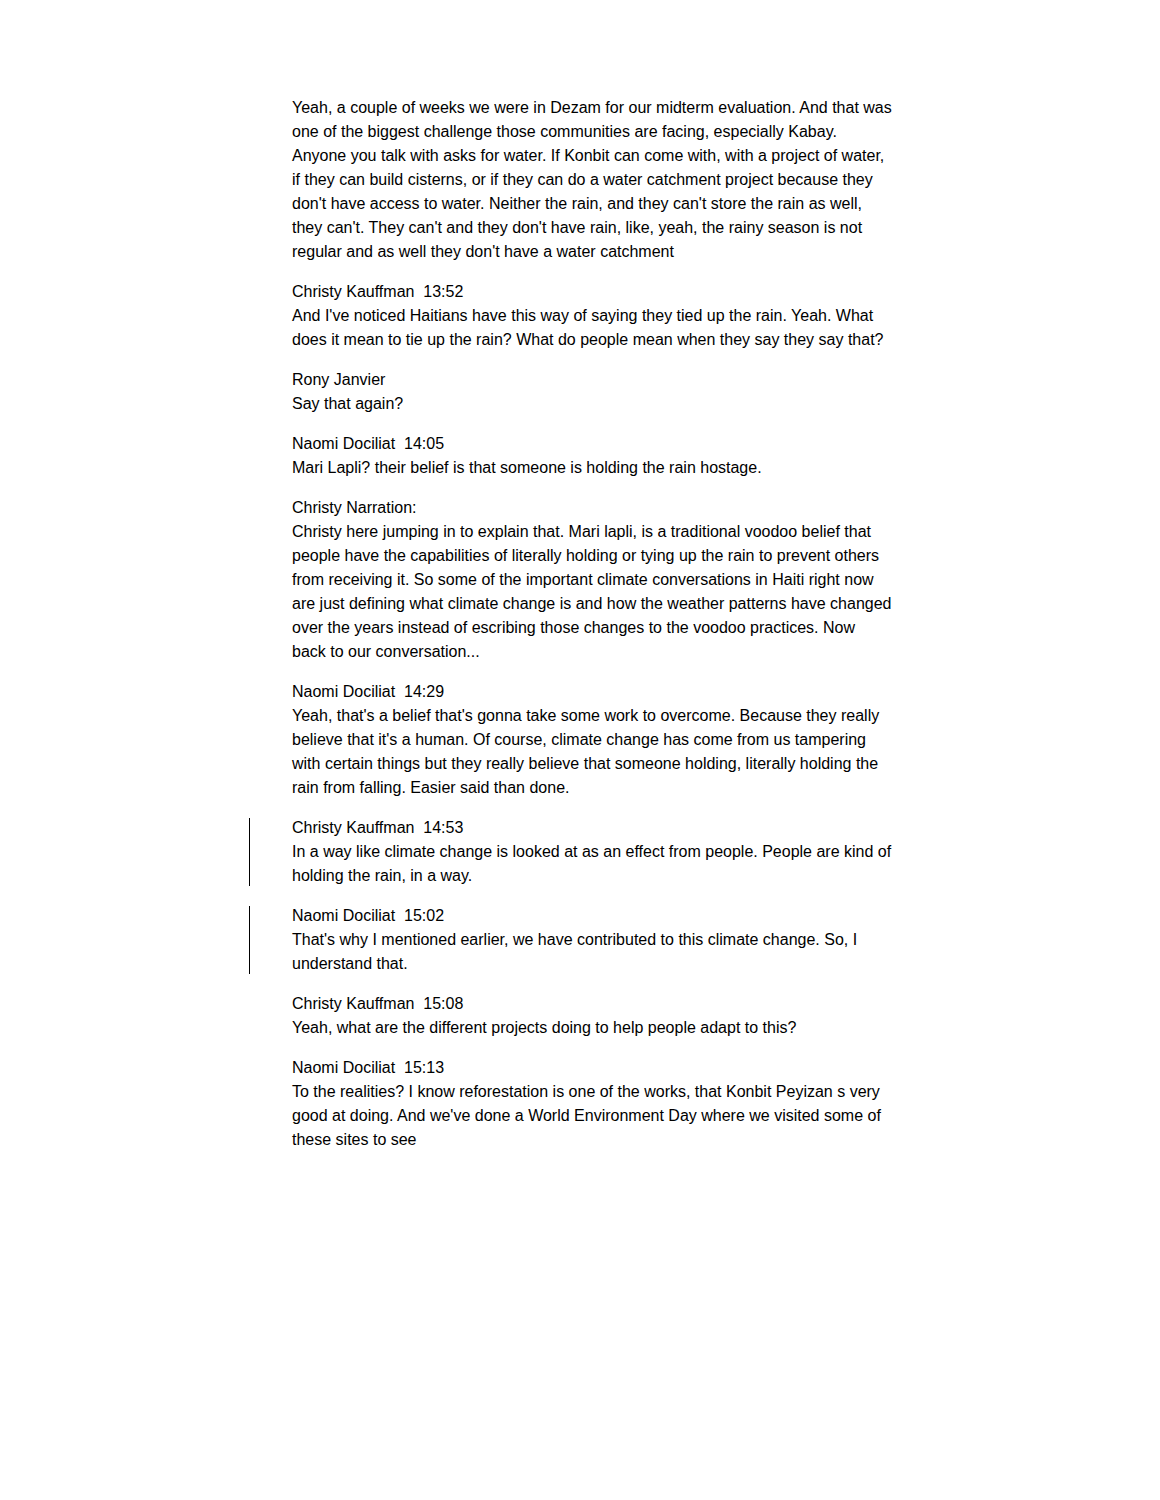Yeah, a couple of weeks we were in Dezam for our midterm evaluation. And that was one of the biggest challenge those communities are facing, especially Kabay. Anyone you talk with asks for water. If Konbit can come with, with a project of water, if they can build cisterns, or if they can do a water catchment project because they don't have access to water. Neither the rain, and they can't store the rain as well, they can't. They can't and they don't have rain, like, yeah, the rainy season is not regular and as well they don't have a water catchment
Christy Kauffman 13:52
And I've noticed Haitians have this way of saying they tied up the rain. Yeah. What does it mean to tie up the rain? What do people mean when they say they say that?
Rony Janvier
Say that again?
Naomi Dociliat 14:05
Mari Lapli? their belief is that someone is holding the rain hostage.
Christy Narration:
Christy here jumping in to explain that. Mari lapli, is a traditional voodoo belief that people have the capabilities of literally holding or tying up the rain to prevent others from receiving it. So some of the important climate conversations in Haiti right now are just defining what climate change is and how the weather patterns have changed over the years instead of escribing those changes to the voodoo practices. Now back to our conversation...
Naomi Dociliat 14:29
Yeah, that's a belief that's gonna take some work to overcome. Because they really believe that it's a human. Of course, climate change has come from us tampering with certain things but they really believe that someone holding, literally holding the rain from falling. Easier said than done.
Christy Kauffman 14:53
In a way like climate change is looked at as an effect from people. People are kind of holding the rain, in a way.
Naomi Dociliat 15:02
That's why I mentioned earlier, we have contributed to this climate change. So, I understand that.
Christy Kauffman 15:08
Yeah, what are the different projects doing to help people adapt to this?
Naomi Dociliat 15:13
To the realities? I know reforestation is one of the works, that Konbit Peyizan s very good at doing. And we've done a World Environment Day where we visited some of these sites to see